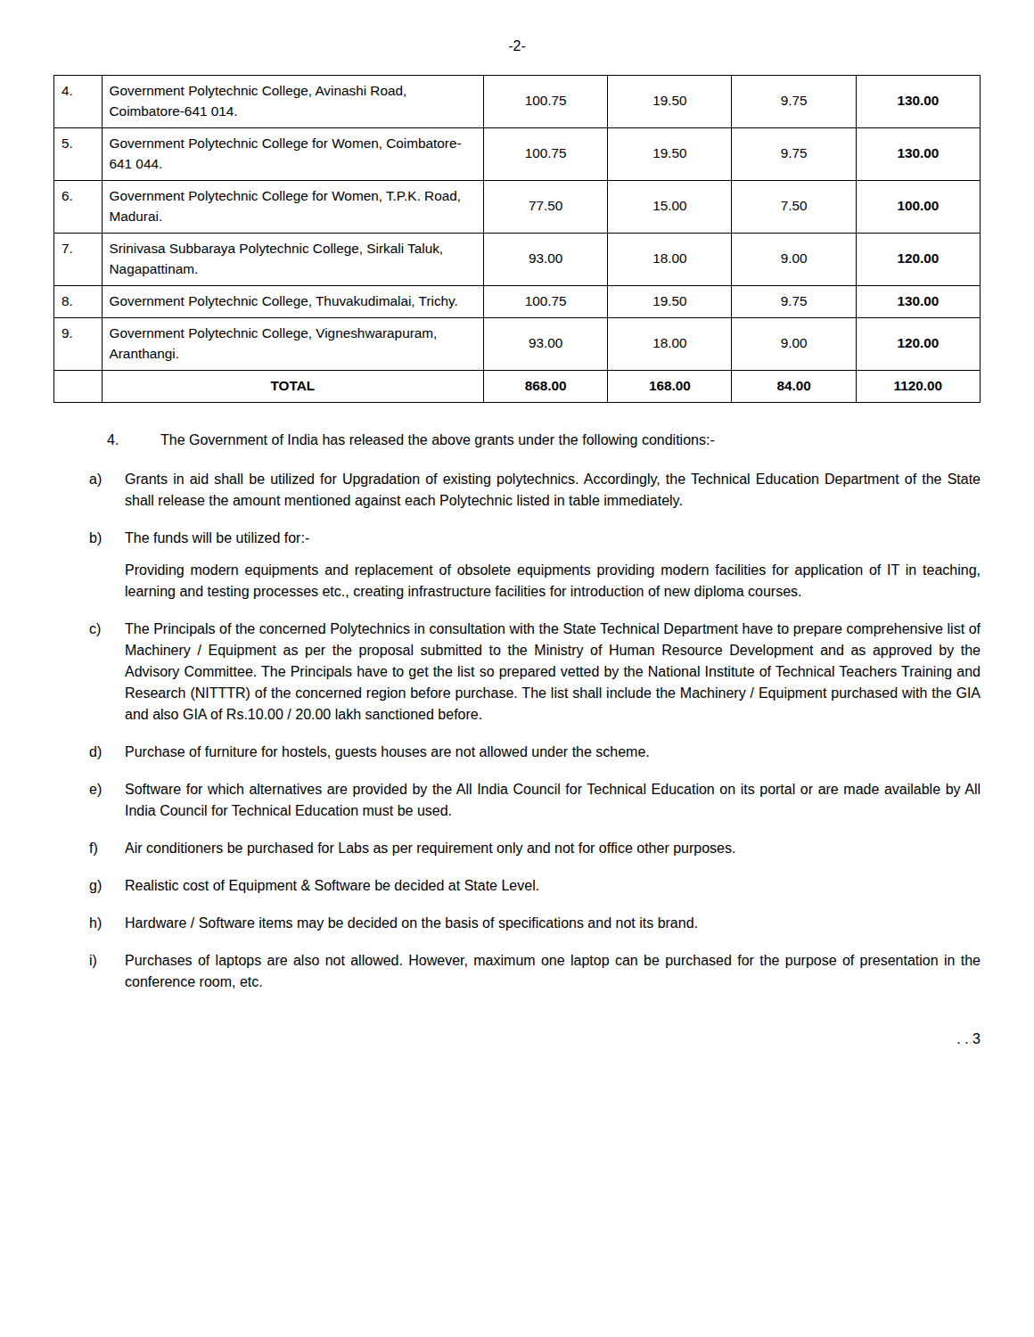-2-
| 4. | Government Polytechnic College, Avinashi Road, Coimbatore-641 014. | 100.75 | 19.50 | 9.75 | 130.00 |
| 5. | Government Polytechnic College for Women, Coimbatore-641 044. | 100.75 | 19.50 | 9.75 | 130.00 |
| 6. | Government Polytechnic College for Women, T.P.K. Road, Madurai. | 77.50 | 15.00 | 7.50 | 100.00 |
| 7. | Srinivasa Subbaraya Polytechnic College, Sirkali Taluk, Nagapattinam. | 93.00 | 18.00 | 9.00 | 120.00 |
| 8. | Government Polytechnic College, Thuvakudimalai, Trichy. | 100.75 | 19.50 | 9.75 | 130.00 |
| 9. | Government Polytechnic College, Vigneshwarapuram, Aranthangi. | 93.00 | 18.00 | 9.00 | 120.00 |
| | TOTAL | 868.00 | 168.00 | 84.00 | 1120.00 |
4. The Government of India has released the above grants under the following conditions:-
a) Grants in aid shall be utilized for Upgradation of existing polytechnics. Accordingly, the Technical Education Department of the State shall release the amount mentioned against each Polytechnic listed in table immediately.
b) The funds will be utilized for:-
Providing modern equipments and replacement of obsolete equipments providing modern facilities for application of IT in teaching, learning and testing processes etc., creating infrastructure facilities for introduction of new diploma courses.
c) The Principals of the concerned Polytechnics in consultation with the State Technical Department have to prepare comprehensive list of Machinery / Equipment as per the proposal submitted to the Ministry of Human Resource Development and as approved by the Advisory Committee. The Principals have to get the list so prepared vetted by the National Institute of Technical Teachers Training and Research (NITTTR) of the concerned region before purchase. The list shall include the Machinery / Equipment purchased with the GIA and also GIA of Rs.10.00 / 20.00 lakh sanctioned before.
d) Purchase of furniture for hostels, guests houses are not allowed under the scheme.
e) Software for which alternatives are provided by the All India Council for Technical Education on its portal or are made available by All India Council for Technical Education must be used.
f) Air conditioners be purchased for Labs as per requirement only and not for office other purposes.
g) Realistic cost of Equipment & Software be decided at State Level.
h) Hardware / Software items may be decided on the basis of specifications and not its brand.
i) Purchases of laptops are also not allowed. However, maximum one laptop can be purchased for the purpose of presentation in the conference room, etc.
. . 3